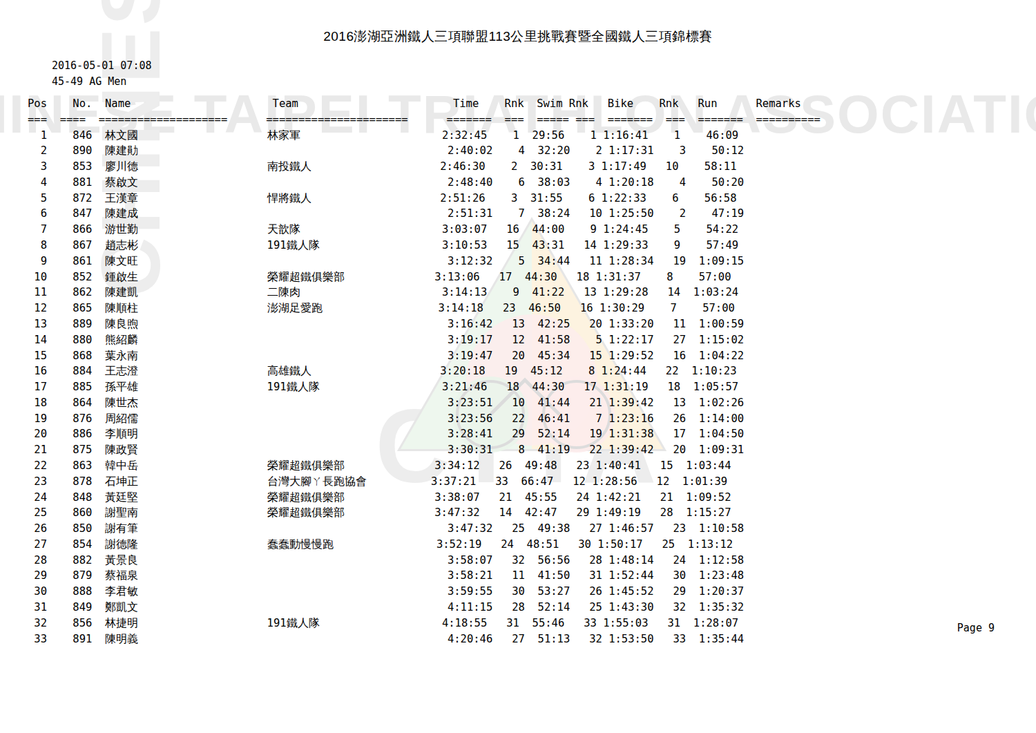CHINESE TAIPEI TRIATHLON ASSOCIATION
CHINESE
CTTA
2016澎湖亞洲鐵人三項聯盟113公里挑戰賽暨全國鐵人三項錦標賽
2016-05-01 07:08
45-49 AG Men
Pos    No.  Name                      Team                        Time    Rnk  Swim Rnk   Bike    Rnk   Run      Remarks
===  ====  ====================      ======================      =======  ===  ===== ===  =======  ===  =======  ==========
  1    846  林文國                    林家軍                      2:32:45    1  29:56    1 1:16:41    1    46:09
  2    890  陳建勛                                                2:40:02    4  32:20    2 1:17:31    3    50:12
  3    853  廖川德                    南投鐵人                    2:46:30    2  30:31    3 1:17:49   10    58:11
  4    881  蔡啟文                                                2:48:40    6  38:03    4 1:20:18    4    50:20
  5    872  王漢章                    悍將鐵人                    2:51:26    3  31:55    6 1:22:33    6    56:58
  6    847  陳建成                                                2:51:31    7  38:24   10 1:25:50    2    47:19
  7    866  游世勤                    天歆隊                      3:03:07   16  44:00    9 1:24:45    5    54:22
  8    867  趙志彬                    191鐵人隊                   3:10:53   15  43:31   14 1:29:33    9    57:49
  9    861  陳文旺                                                3:12:32    5  34:44   11 1:28:34   19  1:09:15
 10    852  鍾啟生                    榮耀超鐵俱樂部              3:13:06   17  44:30   18 1:31:37    8    57:00
 11    862  陳建凱                    二陳肉                      3:14:13    9  41:22   13 1:29:28   14  1:03:24
 12    865  陳順柱                    澎湖足愛跑                  3:14:18   23  46:50   16 1:30:29    7    57:00
 13    889  陳良煦                                                3:16:42   13  42:25   20 1:33:20   11  1:00:59
 14    880  熊紹麟                                                3:19:17   12  41:58    5 1:22:17   27  1:15:02
 15    868  葉永南                                                3:19:47   20  45:34   15 1:29:52   16  1:04:22
 16    884  王志澄                    高雄鐵人                    3:20:18   19  45:12    8 1:24:44   22  1:10:23
 17    885  孫平雄                    191鐵人隊                   3:21:46   18  44:30   17 1:31:19   18  1:05:57
 18    864  陳世杰                                                3:23:51   10  41:44   21 1:39:42   13  1:02:26
 19    876  周紹儒                                                3:23:56   22  46:41    7 1:23:16   26  1:14:00
 20    886  李順明                                                3:28:41   29  52:14   19 1:31:38   17  1:04:50
 21    875  陳政賢                                                3:30:31    8  41:19   22 1:39:42   20  1:09:31
 22    863  韓中岳                    榮耀超鐵俱樂部              3:34:12   26  49:48   23 1:40:41   15  1:03:44
 23    878  石坤正                    台灣大腳ㄚ長跑協會          3:37:21   33  66:47   12 1:28:56   12  1:01:39
 24    848  黃廷堅                    榮耀超鐵俱樂部              3:38:07   21  45:55   24 1:42:21   21  1:09:52
 25    860  謝聖南                    榮耀超鐵俱樂部              3:47:32   14  42:47   29 1:49:19   28  1:15:27
 26    850  謝有筆                                                3:47:32   25  49:38   27 1:46:57   23  1:10:58
 27    854  謝德隆                    蠢蠢動慢慢跑                3:52:19   24  48:51   30 1:50:17   25  1:13:12
 28    882  黃景良                                                3:58:07   32  56:56   28 1:48:14   24  1:12:58
 29    879  蔡福泉                                                3:58:21   11  41:50   31 1:52:44   30  1:23:48
 30    888  李君敏                                                3:59:55   30  53:27   26 1:45:52   29  1:20:37
 31    849  鄭凱文                                                4:11:15   28  52:14   25 1:43:30   32  1:35:32
 32    856  林捷明                    191鐵人隊                   4:18:55   31  55:46   33 1:55:03   31  1:28:07
 33    891  陳明義                                                4:20:46   27  51:13   32 1:53:50   33  1:35:44
Page 9